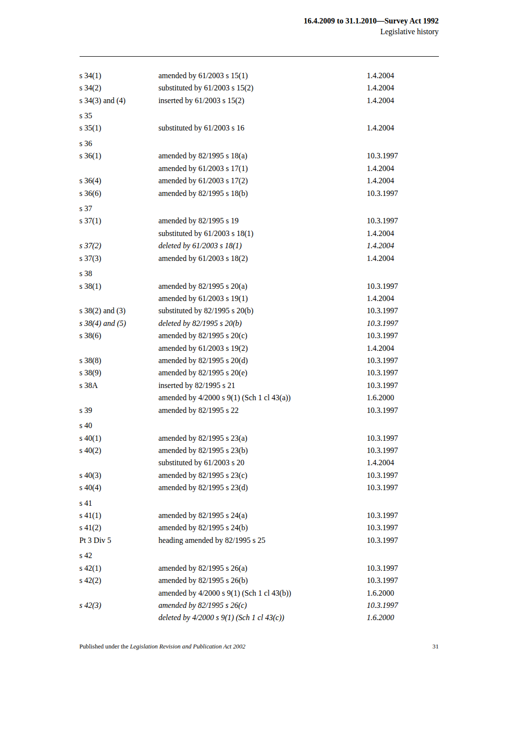16.4.2009 to 31.1.2010—Survey Act 1992
Legislative history
| s 34(1) | amended by 61/2003 s 15(1) | 1.4.2004 |
| s 34(2) | substituted by 61/2003 s 15(2) | 1.4.2004 |
| s 34(3) and (4) | inserted by 61/2003 s 15(2) | 1.4.2004 |
| s 35 | | |
| s 35(1) | substituted by 61/2003 s 16 | 1.4.2004 |
| s 36 | | |
| s 36(1) | amended by 82/1995 s 18(a) | 10.3.1997 |
| | amended by 61/2003 s 17(1) | 1.4.2004 |
| s 36(4) | amended by 61/2003 s 17(2) | 1.4.2004 |
| s 36(6) | amended by 82/1995 s 18(b) | 10.3.1997 |
| s 37 | | |
| s 37(1) | amended by 82/1995 s 19 | 10.3.1997 |
| | substituted by 61/2003 s 18(1) | 1.4.2004 |
| s 37(2) | deleted by 61/2003 s 18(1) | 1.4.2004 |
| s 37(3) | amended by 61/2003 s 18(2) | 1.4.2004 |
| s 38 | | |
| s 38(1) | amended by 82/1995 s 20(a) | 10.3.1997 |
| | amended by 61/2003 s 19(1) | 1.4.2004 |
| s 38(2) and (3) | substituted by 82/1995 s 20(b) | 10.3.1997 |
| s 38(4) and (5) | deleted by 82/1995 s 20(b) | 10.3.1997 |
| s 38(6) | amended by 82/1995 s 20(c) | 10.3.1997 |
| | amended by 61/2003 s 19(2) | 1.4.2004 |
| s 38(8) | amended by 82/1995 s 20(d) | 10.3.1997 |
| s 38(9) | amended by 82/1995 s 20(e) | 10.3.1997 |
| s 38A | inserted by 82/1995 s 21 | 10.3.1997 |
| | amended by 4/2000 s 9(1) (Sch 1 cl 43(a)) | 1.6.2000 |
| s 39 | amended by 82/1995 s 22 | 10.3.1997 |
| s 40 | | |
| s 40(1) | amended by 82/1995 s 23(a) | 10.3.1997 |
| s 40(2) | amended by 82/1995 s 23(b) | 10.3.1997 |
| | substituted by 61/2003 s 20 | 1.4.2004 |
| s 40(3) | amended by 82/1995 s 23(c) | 10.3.1997 |
| s 40(4) | amended by 82/1995 s 23(d) | 10.3.1997 |
| s 41 | | |
| s 41(1) | amended by 82/1995 s 24(a) | 10.3.1997 |
| s 41(2) | amended by 82/1995 s 24(b) | 10.3.1997 |
| Pt 3 Div 5 | heading amended by 82/1995 s 25 | 10.3.1997 |
| s 42 | | |
| s 42(1) | amended by 82/1995 s 26(a) | 10.3.1997 |
| s 42(2) | amended by 82/1995 s 26(b) | 10.3.1997 |
| | amended by 4/2000 s 9(1) (Sch 1 cl 43(b)) | 1.6.2000 |
| s 42(3) | amended by 82/1995 s 26(c) | 10.3.1997 |
| | deleted by 4/2000 s 9(1) (Sch 1 cl 43(c)) | 1.6.2000 |
Published under the Legislation Revision and Publication Act 2002 31